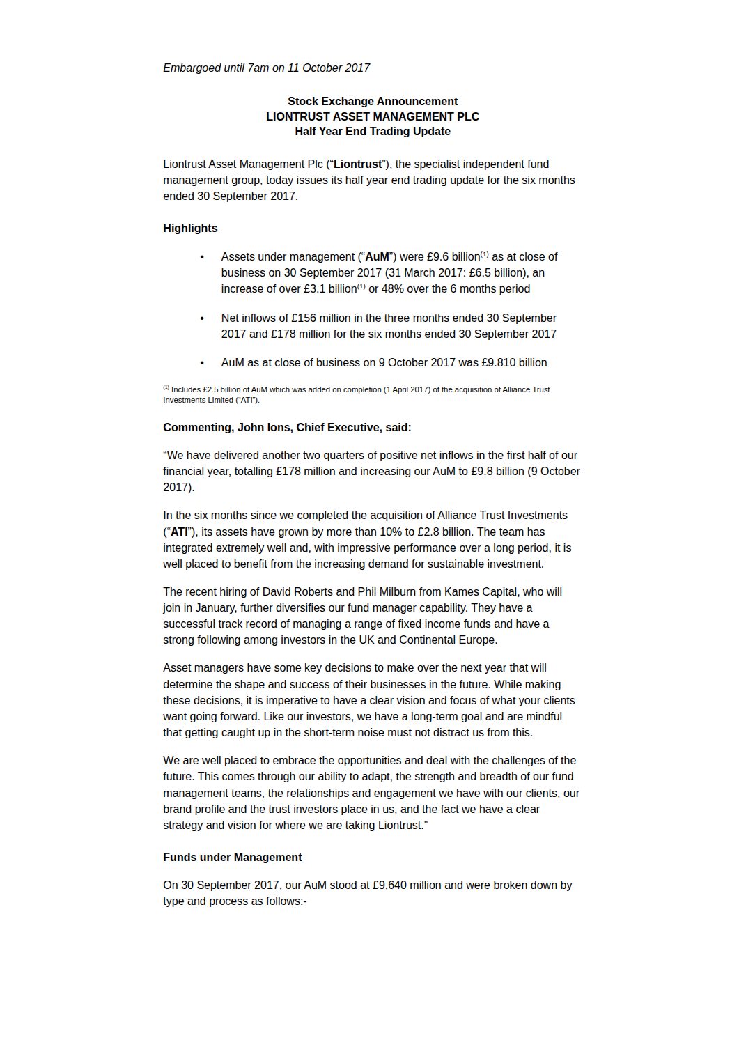Embargoed until 7am on 11 October 2017
Stock Exchange Announcement
LIONTRUST ASSET MANAGEMENT PLC
Half Year End Trading Update
Liontrust Asset Management Plc (“Liontrust”), the specialist independent fund management group, today issues its half year end trading update for the six months ended 30 September 2017.
Highlights
Assets under management (“AuM”) were £9.6 billion(1) as at close of business on 30 September 2017 (31 March 2017: £6.5 billion), an increase of over £3.1 billion(1) or 48% over the 6 months period
Net inflows of £156 million in the three months ended 30 September 2017 and £178 million for the six months ended 30 September 2017
AuM as at close of business on 9 October 2017 was £9.810 billion
(1) Includes £2.5 billion of AuM which was added on completion (1 April 2017) of the acquisition of Alliance Trust Investments Limited (“ATI”).
Commenting, John Ions, Chief Executive, said:
“We have delivered another two quarters of positive net inflows in the first half of our financial year, totalling £178 million and increasing our AuM to £9.8 billion (9 October 2017).
In the six months since we completed the acquisition of Alliance Trust Investments (“ATI”), its assets have grown by more than 10% to £2.8 billion. The team has integrated extremely well and, with impressive performance over a long period, it is well placed to benefit from the increasing demand for sustainable investment.
The recent hiring of David Roberts and Phil Milburn from Kames Capital, who will join in January, further diversifies our fund manager capability. They have a successful track record of managing a range of fixed income funds and have a strong following among investors in the UK and Continental Europe.
Asset managers have some key decisions to make over the next year that will determine the shape and success of their businesses in the future. While making these decisions, it is imperative to have a clear vision and focus of what your clients want going forward. Like our investors, we have a long-term goal and are mindful that getting caught up in the short-term noise must not distract us from this.
We are well placed to embrace the opportunities and deal with the challenges of the future. This comes through our ability to adapt, the strength and breadth of our fund management teams, the relationships and engagement we have with our clients, our brand profile and the trust investors place in us, and the fact we have a clear strategy and vision for where we are taking Liontrust.”
Funds under Management
On 30 September 2017, our AuM stood at £9,640 million and were broken down by type and process as follows:-